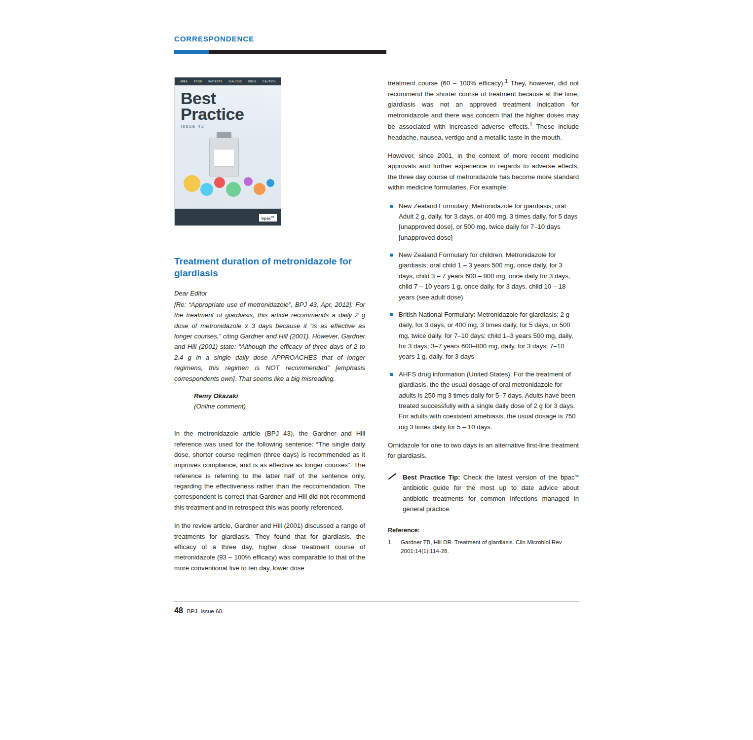Correspondence
Urea Food Patients Dialysis Drug Caution
Best Practice Issue 43
bpacnz
Treatment duration of metronidazole for giardiasis
Dear Editor
[Re: “Appropriate use of metronidazole”, BPJ 43, Apr, 2012]. For the treatment of giardiasis, this article recommends a daily 2 g dose of metronidazole x 3 days because it “is as effective as longer courses,” citing Gardner and Hill (2001). However, Gardner and Hill (2001) state: “Although the efficacy of three days of 2 to 2.4 g in a single daily dose APPROACHES that of longer regimens, this regimen is NOT recommended” [emphasis correspondents own]. That seems like a big misreading.
Remy Okazaki
(Online comment)
In the metronidazole article (BPJ 43), the Gardner and Hill reference was used for the following sentence: “The single daily dose, shorter course regimen (three days) is recommended as it improves compliance, and is as effective as longer courses”. The reference is referring to the latter half of the sentence only, regarding the effectiveness rather than the reccomendation. The correspondent is correct that Gardner and Hill did not recommend this treatment and in retrospect this was poorly referenced.
In the review article, Gardner and Hill (2001) discussed a range of treatments for giardiasis. They found that for giardiasis, the efficacy of a three day, higher dose treatment course of metronidazole (93 – 100% efficacy) was comparable to that of the more conventional five to ten day, lower dose
treatment course (60 – 100% efficacy).1 They, however, did not recommend the shorter course of treatment because at the time, giardiasis was not an approved treatment indication for metronidazole and there was concern that the higher doses may be associated with increased adverse effects.1 These include headache, nausea, vertigo and a metallic taste in the mouth.
However, since 2001, in the context of more recent medicine approvals and further experience in regards to adverse effects, the three day course of metronidazole has become more standard within medicine formularies. For example:
New Zealand Formulary: Metronidazole for giardiasis; oral Adult 2 g, daily, for 3 days, or 400 mg, 3 times daily, for 5 days [unapproved dose], or 500 mg, twice daily for 7–10 days [unapproved dose]
New Zealand Formulary for children: Metronidazole for giardiasis; oral child 1 – 3 years 500 mg, once daily, for 3 days, child 3 – 7 years 600 – 800 mg, once daily for 3 days, child 7 – 10 years 1 g, once daily, for 3 days, child 10 – 18 years (see adult dose)
British National Formulary: Metronidazole for giardiasis; 2 g daily, for 3 days, or 400 mg, 3 times daily, for 5 days, or 500 mg, twice daily, for 7–10 days; child 1–3 years 500 mg, daily, for 3 days; 3–7 years 600–800 mg, daily, for 3 days; 7–10 years 1 g, daily, for 3 days
AHFS drug information (United States): For the treatment of giardiasis, the the usual dosage of oral metronidazole for adults is 250 mg 3 times daily for 5–7 days. Adults have been treated successfully with a single daily dose of 2 g for 3 days. For adults with coexistent amebiasis, the usual dosage is 750 mg 3 times daily for 5 – 10 days.
Ornidazole for one to two days is an alternative first-line treatment for giardiasis.
Best Practice Tip: Check the latest version of the bpacnz antibiotic guide for the most up to date advice about antibiotic treatments for common infections managed in general practice.
Reference:
1.
Gardner TB, Hill DR. Treatment of giardiasis. Clin Microbiol Rev 2001;14(1):114-28.
48 BPJ Issue 60